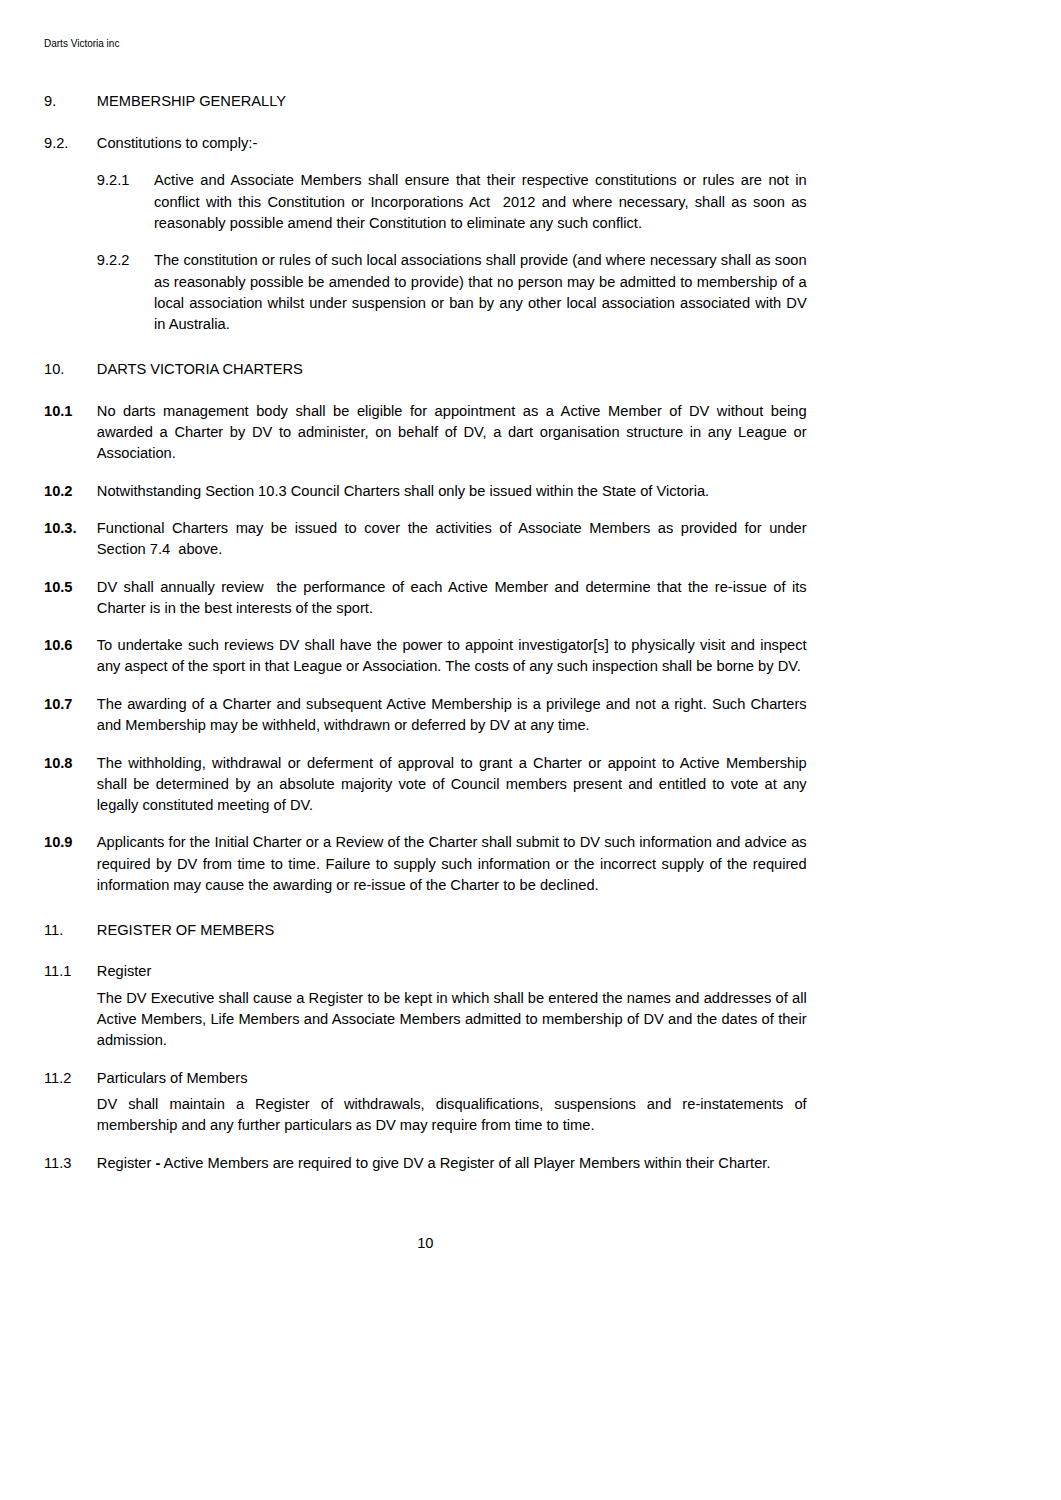Darts Victoria inc
9.
MEMBERSHIP GENERALLY
9.2.
Constitutions to comply:-
9.2.1
Active and Associate Members shall ensure that their respective constitutions or rules are not in conflict with this Constitution or Incorporations Act 2012 and where necessary, shall as soon as reasonably possible amend their Constitution to eliminate any such conflict.
9.2.2
The constitution or rules of such local associations shall provide (and where necessary shall as soon as reasonably possible be amended to provide) that no person may be admitted to membership of a local association whilst under suspension or ban by any other local association associated with DV in Australia.
10.
DARTS VICTORIA CHARTERS
10.1
No darts management body shall be eligible for appointment as a Active Member of DV without being awarded a Charter by DV to administer, on behalf of DV, a dart organisation structure in any League or Association.
10.2
Notwithstanding Section 10.3 Council Charters shall only be issued within the State of Victoria.
10.3.
Functional Charters may be issued to cover the activities of Associate Members as provided for under Section 7.4 above.
10.5
DV shall annually review the performance of each Active Member and determine that the re-issue of its Charter is in the best interests of the sport.
10.6
To undertake such reviews DV shall have the power to appoint investigator[s] to physically visit and inspect any aspect of the sport in that League or Association. The costs of any such inspection shall be borne by DV.
10.7
The awarding of a Charter and subsequent Active Membership is a privilege and not a right. Such Charters and Membership may be withheld, withdrawn or deferred by DV at any time.
10.8
The withholding, withdrawal or deferment of approval to grant a Charter or appoint to Active Membership shall be determined by an absolute majority vote of Council members present and entitled to vote at any legally constituted meeting of DV.
10.9
Applicants for the Initial Charter or a Review of the Charter shall submit to DV such information and advice as required by DV from time to time. Failure to supply such information or the incorrect supply of the required information may cause the awarding or re-issue of the Charter to be declined.
11.
REGISTER OF MEMBERS
11.1
Register
The DV Executive shall cause a Register to be kept in which shall be entered the names and addresses of all Active Members, Life Members and Associate Members admitted to membership of DV and the dates of their admission.
11.2
Particulars of Members
DV shall maintain a Register of withdrawals, disqualifications, suspensions and re-instatements of membership and any further particulars as DV may require from time to time.
11.3
Register - Active Members are required to give DV a Register of all Player Members within their Charter.
10